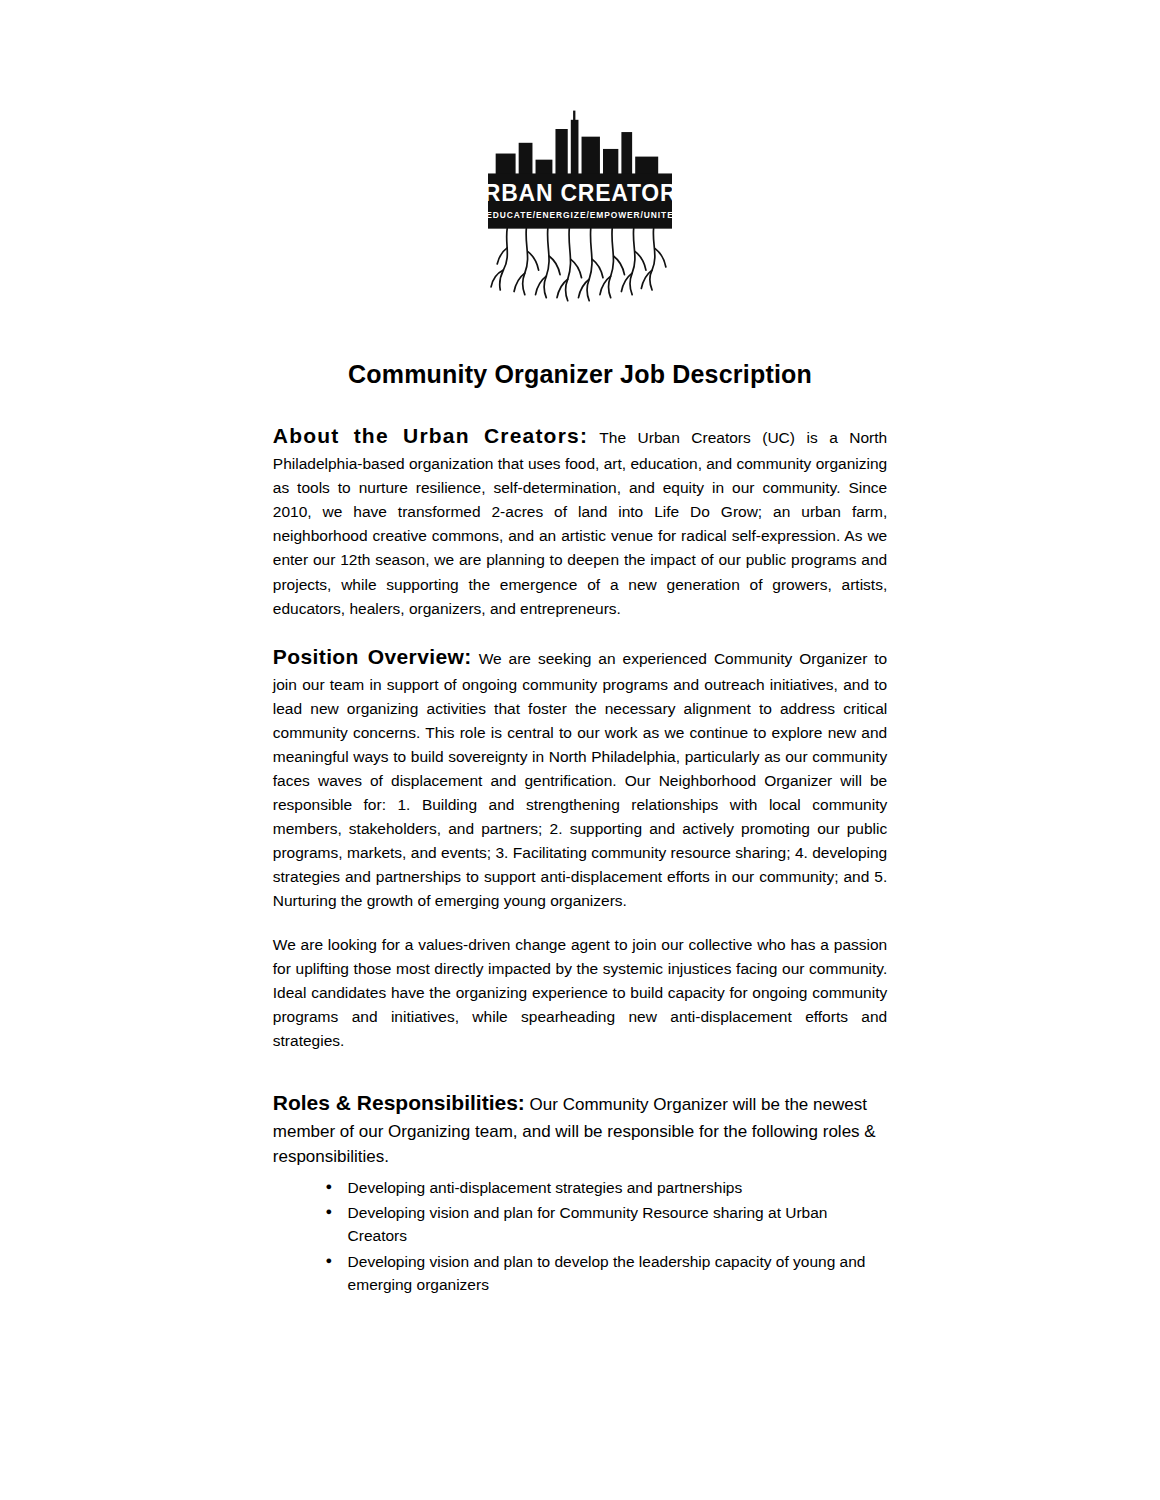Urban Creators logo URBAN CREATORS EDUCATE/ENERGIZE/EMPOWER/UNITE
Community Organizer Job Description
About the Urban Creators: The Urban Creators (UC) is a North Philadelphia-based organization that uses food, art, education, and community organizing as tools to nurture resilience, self-determination, and equity in our community. Since 2010, we have transformed 2-acres of land into Life Do Grow; an urban farm, neighborhood creative commons, and an artistic venue for radical self-expression. As we enter our 12th season, we are planning to deepen the impact of our public programs and projects, while supporting the emergence of a new generation of growers, artists, educators, healers, organizers, and entrepreneurs.
Position Overview: We are seeking an experienced Community Organizer to join our team in support of ongoing community programs and outreach initiatives, and to lead new organizing activities that foster the necessary alignment to address critical community concerns. This role is central to our work as we continue to explore new and meaningful ways to build sovereignty in North Philadelphia, particularly as our community faces waves of displacement and gentrification. Our Neighborhood Organizer will be responsible for: 1. Building and strengthening relationships with local community members, stakeholders, and partners; 2. supporting and actively promoting our public programs, markets, and events; 3. Facilitating community resource sharing; 4. developing strategies and partnerships to support anti-displacement efforts in our community; and 5. Nurturing the growth of emerging young organizers.
We are looking for a values-driven change agent to join our collective who has a passion for uplifting those most directly impacted by the systemic injustices facing our community. Ideal candidates have the organizing experience to build capacity for ongoing community programs and initiatives, while spearheading new anti-displacement efforts and strategies.
Roles & Responsibilities: Our Community Organizer will be the newest member of our Organizing team, and will be responsible for the following roles & responsibilities.
Developing anti-displacement strategies and partnerships
Developing vision and plan for Community Resource sharing at Urban Creators
Developing vision and plan to develop the leadership capacity of young and emerging organizers